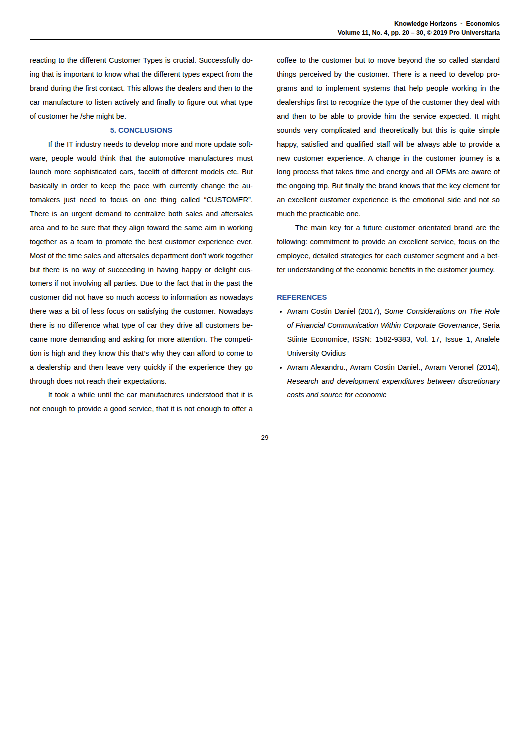Knowledge Horizons - Economics
Volume 11, No. 4, pp. 20 – 30, © 2019 Pro Universitaria
reacting to the different Customer Types is crucial. Successfully doing that is important to know what the different types expect from the brand during the first contact. This allows the dealers and then to the car manufacture to listen actively and finally to figure out what type of customer he /she might be.
5. CONCLUSIONS
If the IT industry needs to develop more and more update software, people would think that the automotive manufactures must launch more sophisticated cars, facelift of different models etc. But basically in order to keep the pace with currently change the automakers just need to focus on one thing called “CUSTOMER”. There is an urgent demand to centralize both sales and aftersales area and to be sure that they align toward the same aim in working together as a team to promote the best customer experience ever. Most of the time sales and aftersales department don’t work together but there is no way of succeeding in having happy or delight customers if not involving all parties. Due to the fact that in the past the customer did not have so much access to information as nowadays there was a bit of less focus on satisfying the customer. Nowadays there is no difference what type of car they drive all customers became more demanding and asking for more attention. The competition is high and they know this that’s why they can afford to come to a dealership and then leave very quickly if the experience they go through does not reach their expectations.
It took a while until the car manufactures understood that it is not enough to provide a good service, that it is not enough to offer a coffee to the customer but to move beyond the so called standard things perceived by the customer. There is a need to develop programs and to implement systems that help people working in the dealerships first to recognize the type of the customer they deal with and then to be able to provide him the service expected. It might sounds very complicated and theoretically but this is quite simple happy, satisfied and qualified staff will be always able to provide a new customer experience. A change in the customer journey is a long process that takes time and energy and all OEMs are aware of the ongoing trip. But finally the brand knows that the key element for an excellent customer experience is the emotional side and not so much the practicable one.
The main key for a future customer orientated brand are the following: commitment to provide an excellent service, focus on the employee, detailed strategies for each customer segment and a better understanding of the economic benefits in the customer journey.
REFERENCES
Avram Costin Daniel (2017), Some Considerations on The Role of Financial Communication Within Corporate Governance, Seria Stiinte Economice, ISSN: 1582-9383, Vol. 17, Issue 1, Analele University Ovidius
Avram Alexandru., Avram Costin Daniel., Avram Veronel (2014), Research and development expenditures between discretionary costs and source for economic
29